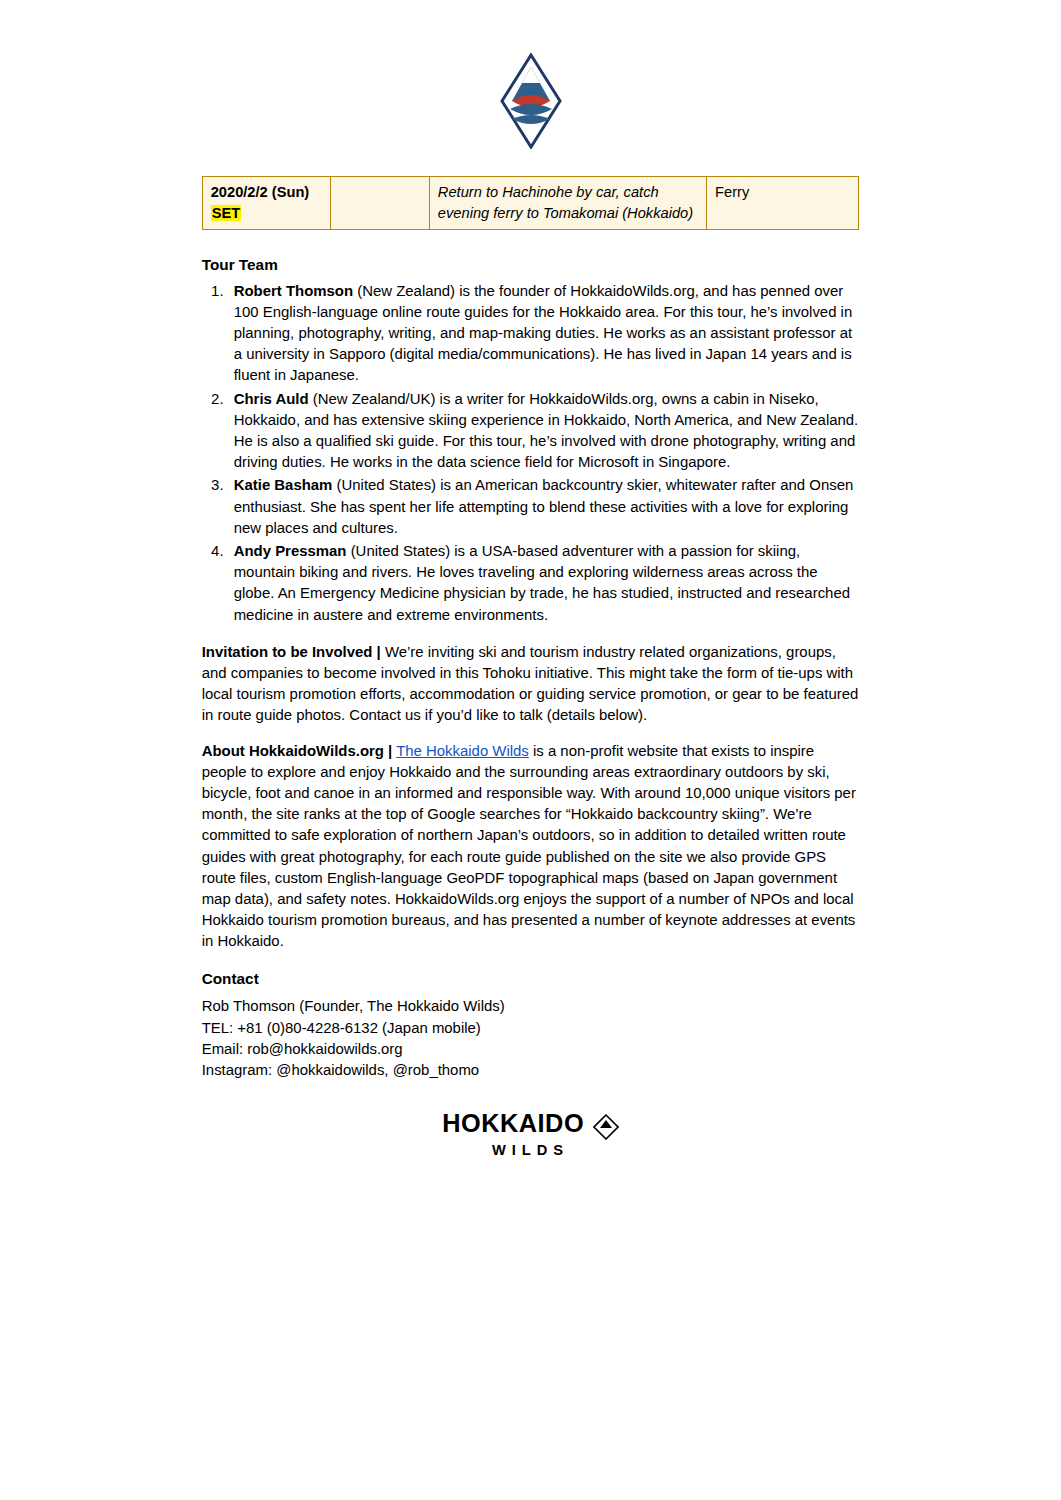| 2020/2/2 (Sun) SET | | Return to Hachinohe by car, catch evening ferry to Tomakomai (Hokkaido) | Ferry |
Tour Team
Robert Thomson (New Zealand) is the founder of HokkaidoWilds.org, and has penned over 100 English-language online route guides for the Hokkaido area. For this tour, he’s involved in planning, photography, writing, and map-making duties. He works as an assistant professor at a university in Sapporo (digital media/communications). He has lived in Japan 14 years and is fluent in Japanese.
Chris Auld (New Zealand/UK) is a writer for HokkaidoWilds.org, owns a cabin in Niseko, Hokkaido, and has extensive skiing experience in Hokkaido, North America, and New Zealand. He is also a qualified ski guide. For this tour, he’s involved with drone photography, writing and driving duties. He works in the data science field for Microsoft in Singapore.
Katie Basham (United States) is an American backcountry skier, whitewater rafter and Onsen enthusiast. She has spent her life attempting to blend these activities with a love for exploring new places and cultures.
Andy Pressman (United States) is a USA-based adventurer with a passion for skiing, mountain biking and rivers. He loves traveling and exploring wilderness areas across the globe. An Emergency Medicine physician by trade, he has studied, instructed and researched medicine in austere and extreme environments.
Invitation to be Involved | We’re inviting ski and tourism industry related organizations, groups, and companies to become involved in this Tohoku initiative. This might take the form of tie-ups with local tourism promotion efforts, accommodation or guiding service promotion, or gear to be featured in route guide photos. Contact us if you’d like to talk (details below).
About HokkaidoWilds.org | The Hokkaido Wilds is a non-profit website that exists to inspire people to explore and enjoy Hokkaido and the surrounding areas extraordinary outdoors by ski, bicycle, foot and canoe in an informed and responsible way. With around 10,000 unique visitors per month, the site ranks at the top of Google searches for “Hokkaido backcountry skiing”. We’re committed to safe exploration of northern Japan’s outdoors, so in addition to detailed written route guides with great photography, for each route guide published on the site we also provide GPS route files, custom English-language GeoPDF topographical maps (based on Japan government map data), and safety notes. HokkaidoWilds.org enjoys the support of a number of NPOs and local Hokkaido tourism promotion bureaus, and has presented a number of keynote addresses at events in Hokkaido.
Contact
Rob Thomson (Founder, The Hokkaido Wilds)
TEL: +81 (0)80-4228-6132 (Japan mobile)
Email: rob@hokkaidowilds.org
Instagram: @hokkaidowilds, @rob_thomo
HOKKAIDO
WILDS